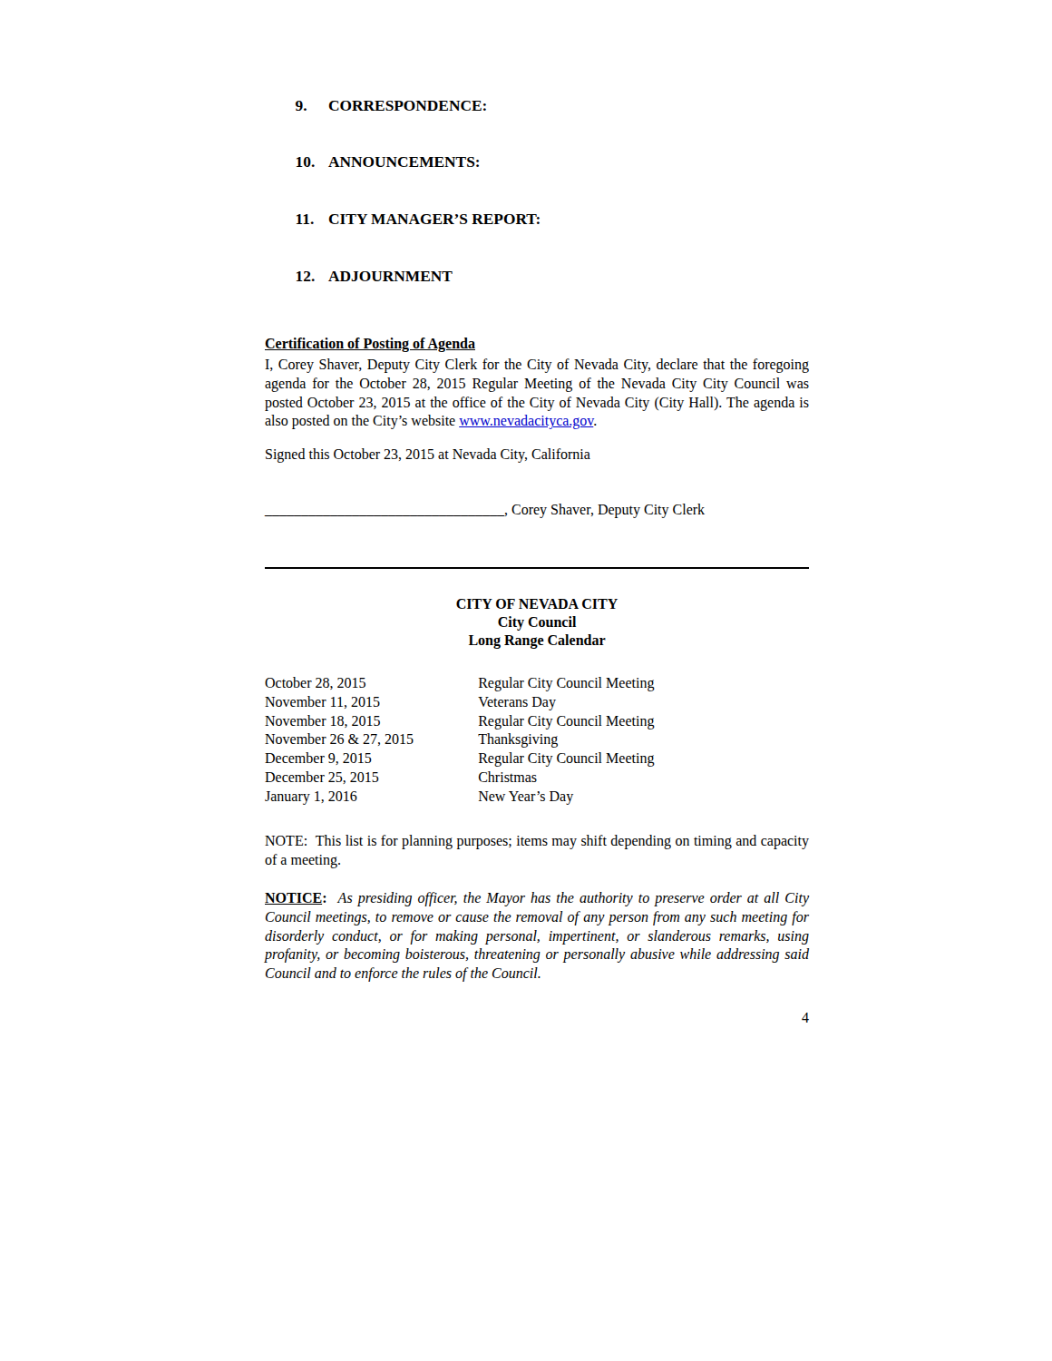9. CORRESPONDENCE:
10. ANNOUNCEMENTS:
11. CITY MANAGER’S REPORT:
12. ADJOURNMENT
Certification of Posting of Agenda
I, Corey Shaver, Deputy City Clerk for the City of Nevada City, declare that the foregoing agenda for the October 28, 2015 Regular Meeting of the Nevada City City Council was posted October 23, 2015 at the office of the City of Nevada City (City Hall). The agenda is also posted on the City’s website www.nevadacityca.gov.
Signed this October 23, 2015 at Nevada City, California
_________________________________, Corey Shaver, Deputy City Clerk
CITY OF NEVADA CITY
City Council
Long Range Calendar
| October 28, 2015 | Regular City Council Meeting |
| November 11, 2015 | Veterans Day |
| November 18, 2015 | Regular City Council Meeting |
| November 26 & 27, 2015 | Thanksgiving |
| December 9, 2015 | Regular City Council Meeting |
| December 25, 2015 | Christmas |
| January 1, 2016 | New Year’s Day |
NOTE: This list is for planning purposes; items may shift depending on timing and capacity of a meeting.
NOTICE: As presiding officer, the Mayor has the authority to preserve order at all City Council meetings, to remove or cause the removal of any person from any such meeting for disorderly conduct, or for making personal, impertinent, or slanderous remarks, using profanity, or becoming boisterous, threatening or personally abusive while addressing said Council and to enforce the rules of the Council.
4